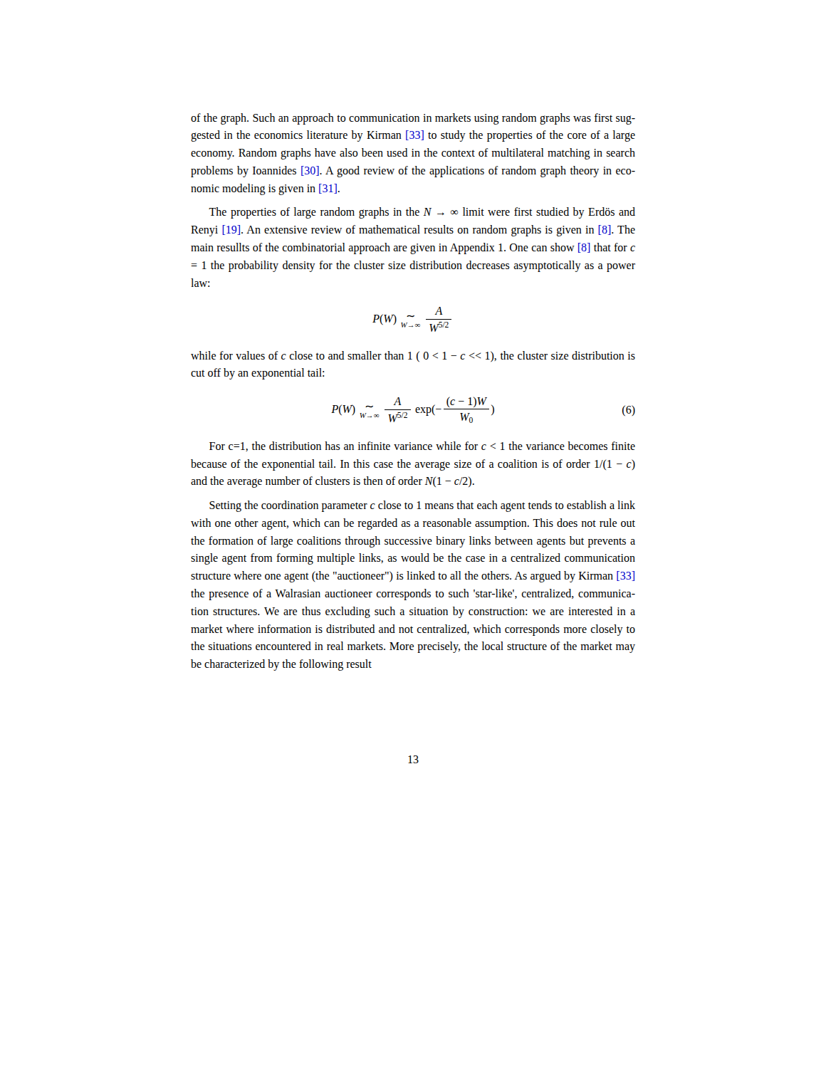of the graph. Such an approach to communication in markets using random graphs was first suggested in the economics literature by Kirman [33] to study the properties of the core of a large economy. Random graphs have also been used in the context of multilateral matching in search problems by Ioannides [30]. A good review of the applications of random graph theory in economic modeling is given in [31].
The properties of large random graphs in the N → ∞ limit were first studied by Erdös and Renyi [19]. An extensive review of mathematical results on random graphs is given in [8]. The main resullts of the combinatorial approach are given in Appendix 1. One can show [8] that for c = 1 the probability density for the cluster size distribution decreases asymptotically as a power law:
P(W) ∼W→∞ AW 5/2
while for values of c close to and smaller than 1 ( 0 < 1 − c << 1), the cluster size distribution is cut off by an exponential tail:
P(W) ∼W→∞ AW 5/2 exp(−(c − 1)W W 0) (6)
For c=1, the distribution has an infinite variance while for c < 1 the variance becomes finite because of the exponential tail. In this case the average size of a coalition is of order 1/(1 − c) and the average number of clusters is then of order N(1 − c/2).
Setting the coordination parameter c close to 1 means that each agent tends to establish a link with one other agent, which can be regarded as a reasonable assumption. This does not rule out the formation of large coalitions through successive binary links between agents but prevents a single agent from forming multiple links, as would be the case in a centralized communication structure where one agent (the "auctioneer") is linked to all the others. As argued by Kirman [33] the presence of a Walrasian auctioneer corresponds to such 'star-like', centralized, communication structures. We are thus excluding such a situation by construction: we are interested in a market where information is distributed and not centralized, which corresponds more closely to the situations encountered in real markets. More precisely, the local structure of the market may be characterized by the following result
13